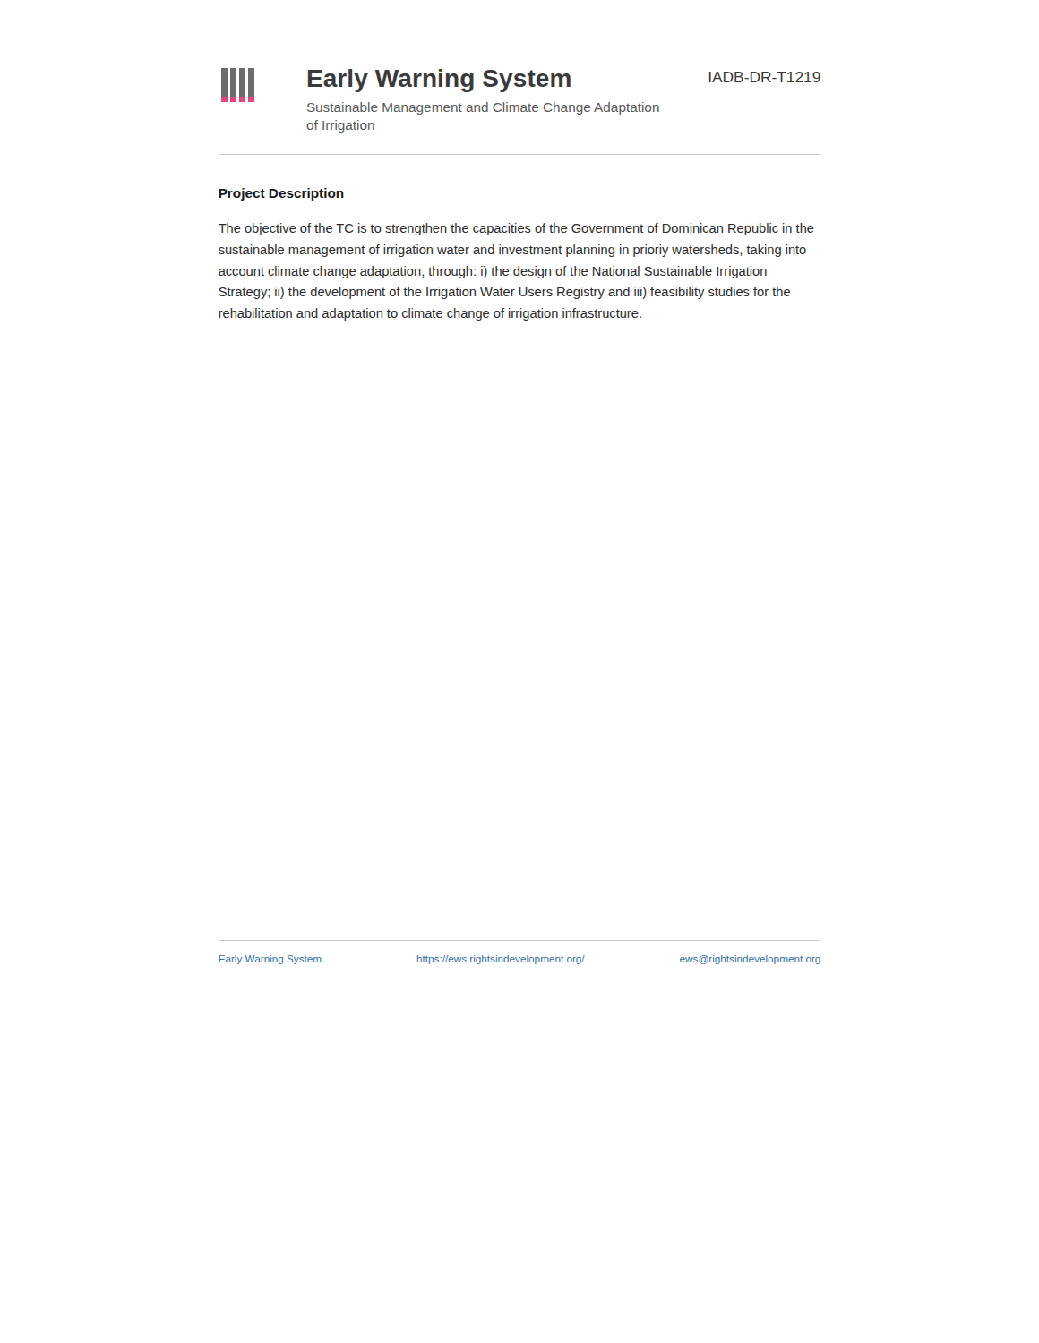Early Warning System
Sustainable Management and Climate Change Adaptation of Irrigation
IADB-DR-T1219
Project Description
The objective of the TC is to strengthen the capacities of the Government of Dominican Republic in the sustainable management of irrigation water and investment planning in prioriy watersheds, taking into account climate change adaptation, through: i) the design of the National Sustainable Irrigation Strategy; ii) the development of the Irrigation Water Users Registry and iii) feasibility studies for the rehabilitation and adaptation to climate change of irrigation infrastructure.
Early Warning System
https://ews.rightsindevelopment.org/
ews@rightsindevelopment.org